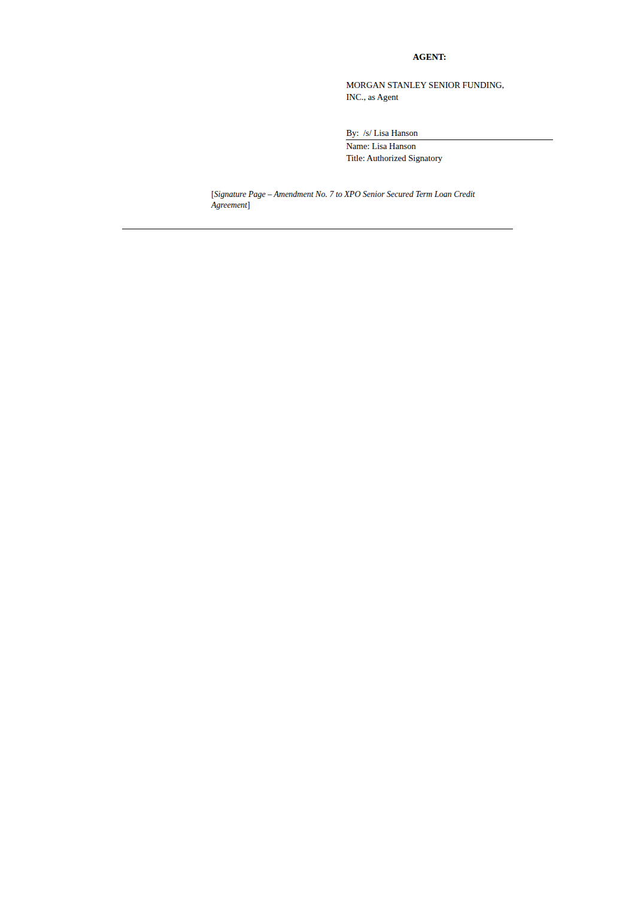AGENT:
MORGAN STANLEY SENIOR FUNDING, INC., as Agent
| By: /s/ Lisa Hanson | |
| Name: Lisa Hanson |
| Title: Authorized Signatory |
[Signature Page – Amendment No. 7 to XPO Senior Secured Term Loan Credit Agreement]